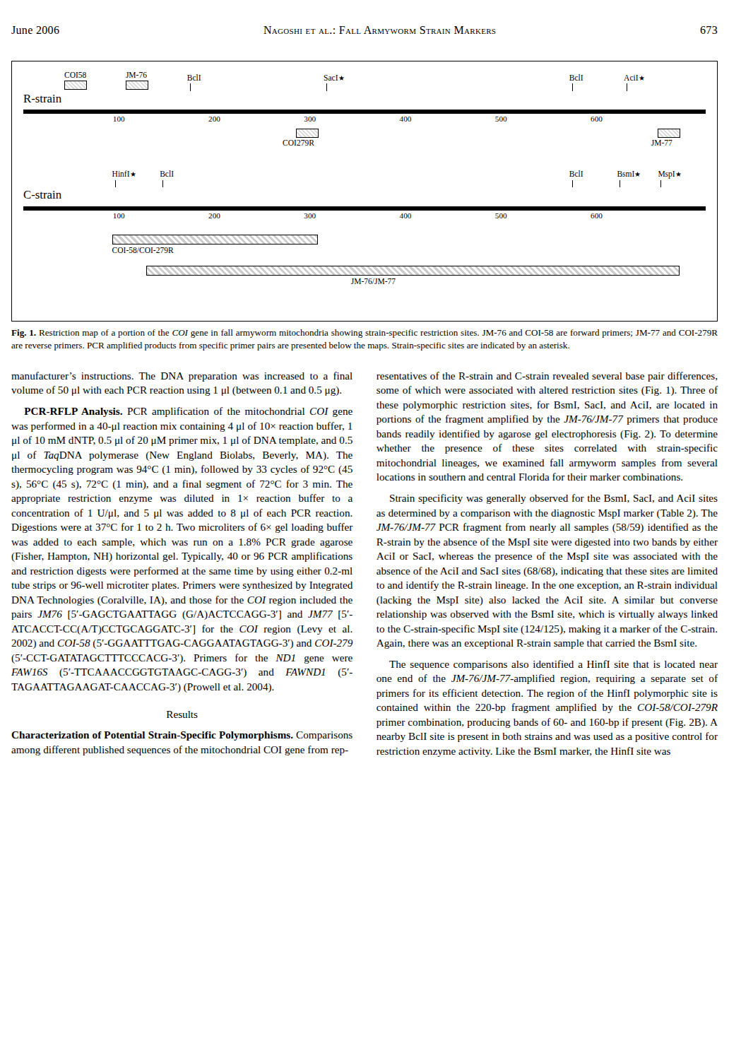June 2006 Nagoshi et al.: Fall Armyworm Strain Markers 673
COI58 JM-76 BclI SacI★ BclI AciI★
R-strain
100 200 300 400 500 600
COI279R JM-77
HinfI★ BclI BclI BsmI★ MspI★
C-strain
100 200 300 400 500 600
COI-58/COI-279R
JM-76/JM-77
Fig. 1. Restriction map of a portion of the COI gene in fall armyworm mitochondria showing strain-specific restriction sites. JM-76 and COI-58 are forward primers; JM-77 and COI-279R are reverse primers. PCR amplified products from specific primer pairs are presented below the maps. Strain-specific sites are indicated by an asterisk.
manufacturer’s instructions. The DNA preparation was increased to a final volume of 50 μl with each PCR reaction using 1 μl (between 0.1 and 0.5 μg).
PCR-RFLP Analysis. PCR amplification of the mitochondrial COI gene was performed in a 40-μl reaction mix containing 4 μl of 10× reaction buffer, 1 μl of 10 mM dNTP, 0.5 μl of 20 μM primer mix, 1 μl of DNA template, and 0.5 μl of Taq DNA polymerase (New England Biolabs, Beverly, MA). The thermocycling program was 94°C (1 min), followed by 33 cycles of 92°C (45 s), 56°C (45 s), 72°C (1 min), and a final segment of 72°C for 3 min. The appropriate restriction enzyme was diluted in 1× reaction buffer to a concentration of 1 U/μl, and 5 μl was added to 8 μl of each PCR reaction. Digestions were at 37°C for 1 to 2 h. Two microliters of 6× gel loading buffer was added to each sample, which was run on a 1.8% PCR grade agarose (Fisher, Hampton, NH) horizontal gel. Typically, 40 or 96 PCR amplifications and restriction digests were performed at the same time by using either 0.2-ml tube strips or 96-well microtiter plates. Primers were synthesized by Integrated DNA Technologies (Coralville, IA), and those for the COI region included the pairs JM76 [5′-GAGCTGAATTAGG (G/A)ACTCCAGG-3′] and JM77 [5′-ATCACCT-CC(A/T)CCTGCAGGATC-3′] for the COI region (Levy et al. 2002) and COI-58 (5′-GGAATTTGAG-CAGGAATAGTAGG-3′) and COI-279 (5′-CCT-GATATAGCTTTCCCACG-3′). Primers for the ND1 gene were FAW16S (5′-TTCAAACCGGTGTAAGC-CAGG-3′) and FAWND1 (5′-TAGAATTAGAAGAT-CAACCAG-3′) (Prowell et al. 2004).
Results
Characterization of Potential Strain-Specific Polymorphisms. Comparisons among different published sequences of the mitochondrial COI gene from rep-
resentatives of the R-strain and C-strain revealed several base pair differences, some of which were associated with altered restriction sites (Fig. 1). Three of these polymorphic restriction sites, for BsmI, SacI, and AciI, are located in portions of the fragment amplified by the JM-76/JM-77 primers that produce bands readily identified by agarose gel electrophoresis (Fig. 2). To determine whether the presence of these sites correlated with strain-specific mitochondrial lineages, we examined fall armyworm samples from several locations in southern and central Florida for their marker combinations.
Strain specificity was generally observed for the BsmI, SacI, and AciI sites as determined by a comparison with the diagnostic MspI marker (Table 2). The JM-76/JM-77 PCR fragment from nearly all samples (58/59) identified as the R-strain by the absence of the MspI site were digested into two bands by either AciI or SacI, whereas the presence of the MspI site was associated with the absence of the AciI and SacI sites (68/68), indicating that these sites are limited to and identify the R-strain lineage. In the one exception, an R-strain individual (lacking the MspI site) also lacked the AciI site. A similar but converse relationship was observed with the BsmI site, which is virtually always linked to the C-strain-specific MspI site (124/125), making it a marker of the C-strain. Again, there was an exceptional R-strain sample that carried the BsmI site.
The sequence comparisons also identified a HinfI site that is located near one end of the JM-76/JM-77-amplified region, requiring a separate set of primers for its efficient detection. The region of the HinfI polymorphic site is contained within the 220-bp fragment amplified by the COI-58/COI-279R primer combination, producing bands of 60- and 160-bp if present (Fig. 2B). A nearby BclI site is present in both strains and was used as a positive control for restriction enzyme activity. Like the BsmI marker, the HinfI site was